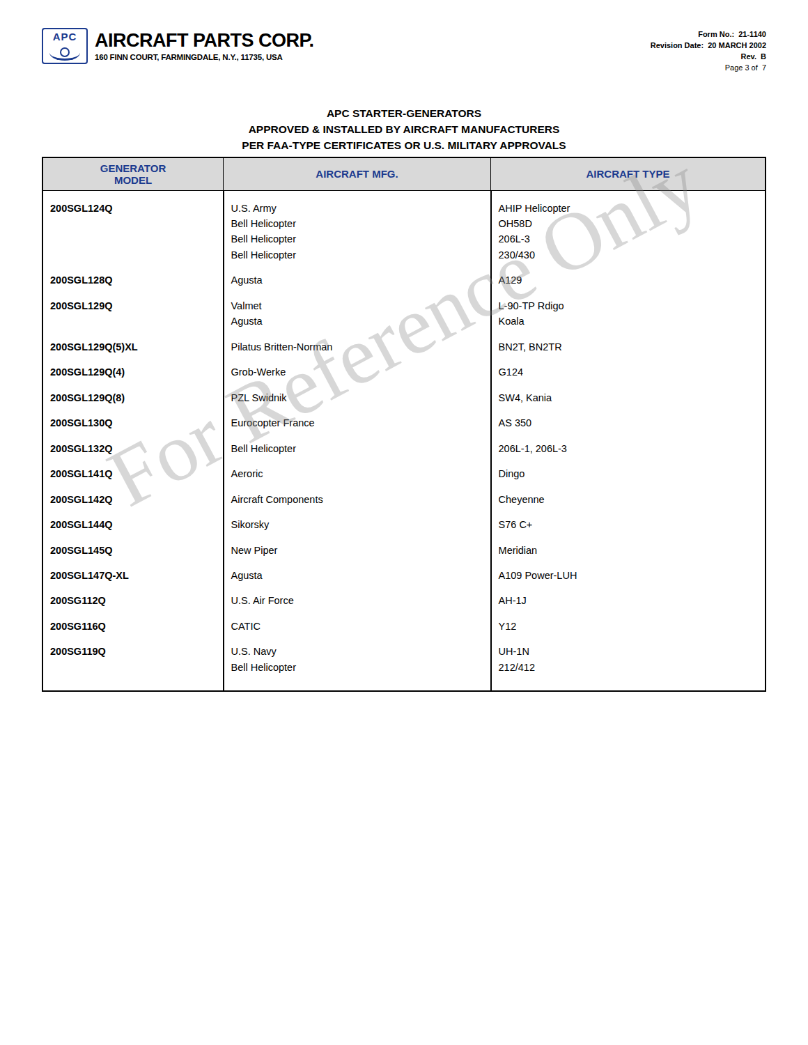For Reference Only
APC
AIRCRAFT PARTS CORP.
160 FINN COURT, FARMINGDALE, N.Y., 11735, USA
Form No.: 21-1140
Revision Date: 20 MARCH 2002
Rev. B
Page 3 of 7
APC STARTER-GENERATORS
APPROVED & INSTALLED BY AIRCRAFT MANUFACTURERS
PER FAA-TYPE CERTIFICATES OR U.S. MILITARY APPROVALS
| GENERATOR MODEL | AIRCRAFT MFG. | AIRCRAFT TYPE |
| --- | --- | --- |
| 200SGL124Q | U.S. Army Bell Helicopter Bell Helicopter Bell Helicopter | AHIP Helicopter OH58D 206L-3 230/430 |
| 200SGL128Q | Agusta | A129 |
| 200SGL129Q | Valmet Agusta | L-90-TP Rdigo Koala |
| 200SGL129Q(5)XL | Pilatus Britten-Norman | BN2T, BN2TR |
| 200SGL129Q(4) | Grob-Werke | G124 |
| 200SGL129Q(8) | PZL Swidnik | SW4, Kania |
| 200SGL130Q | Eurocopter France | AS 350 |
| 200SGL132Q | Bell Helicopter | 206L-1, 206L-3 |
| 200SGL141Q | Aeroric | Dingo |
| 200SGL142Q | Aircraft Components | Cheyenne |
| 200SGL144Q | Sikorsky | S76 C+ |
| 200SGL145Q | New Piper | Meridian |
| 200SGL147Q-XL | Agusta | A109 Power-LUH |
| 200SG112Q | U.S. Air Force | AH-1J |
| 200SG116Q | CATIC | Y12 |
| 200SG119Q | U.S. Navy Bell Helicopter | UH-1N 212/412 |